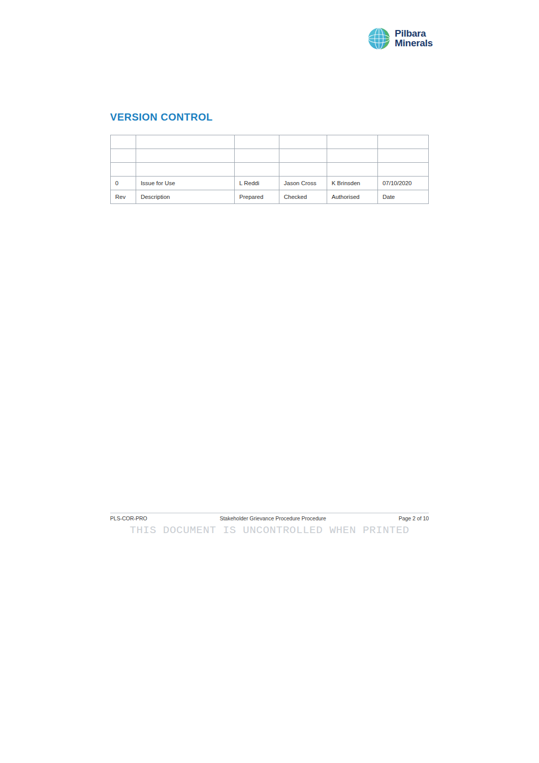Pilbara Minerals
Version Control
| 0 | Issue for Use | L Reddi | Jason Cross | K Brinsden | 07/10/2020 |
| Rev | Description | Prepared | Checked | Authorised | Date |
PLS-COR-PRO
Stakeholder Grievance Procedure Procedure
Page 2 of 10
THIS DOCUMENT IS UNCONTROLLED WHEN PRINTED